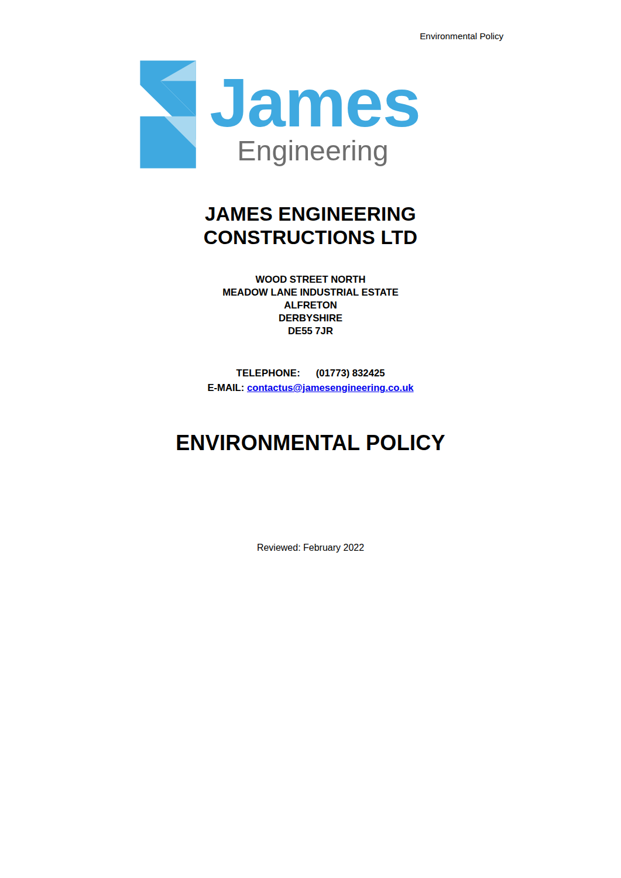Environmental Policy
James Engineering James Engineering
JAMES ENGINEERING
CONSTRUCTIONS LTD
WOOD STREET NORTH
MEADOW LANE INDUSTRIAL ESTATE
ALFRETON
DERBYSHIRE
DE55 7JR
TELEPHONE: (01773) 832425
E-MAIL: contactus@jamesengineering.co.uk
ENVIRONMENTAL POLICY
Reviewed: February 2022